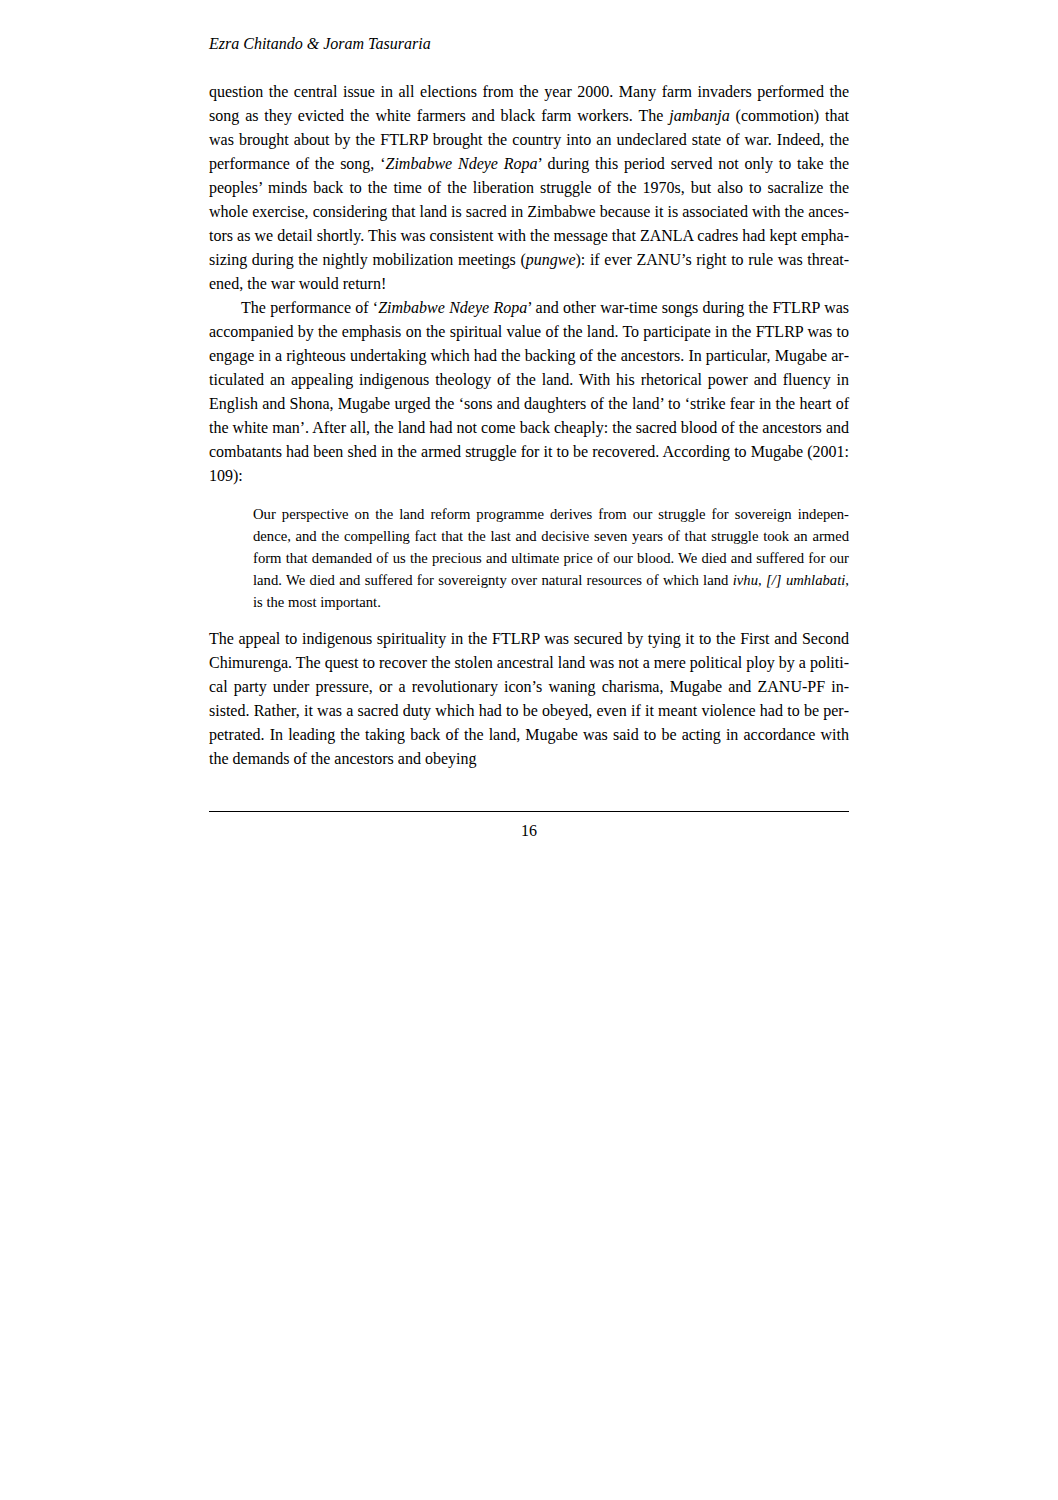Ezra Chitando & Joram Tasuraria
question the central issue in all elections from the year 2000. Many farm invaders performed the song as they evicted the white farmers and black farm workers. The jambanja (commotion) that was brought about by the FTLRP brought the country into an undeclared state of war. Indeed, the performance of the song, ‘Zimbabwe Ndeye Ropa’ during this period served not only to take the peoples’ minds back to the time of the liberation struggle of the 1970s, but also to sacralize the whole exercise, considering that land is sacred in Zimbabwe because it is associated with the ancestors as we detail shortly. This was consistent with the message that ZANLA cadres had kept emphasizing during the nightly mobilization meetings (pungwe): if ever ZANU’s right to rule was threatened, the war would return!
The performance of ‘Zimbabwe Ndeye Ropa’ and other war-time songs during the FTLRP was accompanied by the emphasis on the spiritual value of the land. To participate in the FTLRP was to engage in a righteous undertaking which had the backing of the ancestors. In particular, Mugabe articulated an appealing indigenous theology of the land. With his rhetorical power and fluency in English and Shona, Mugabe urged the ‘sons and daughters of the land’ to ‘strike fear in the heart of the white man’. After all, the land had not come back cheaply: the sacred blood of the ancestors and combatants had been shed in the armed struggle for it to be recovered. According to Mugabe (2001: 109):
Our perspective on the land reform programme derives from our struggle for sovereign independence, and the compelling fact that the last and decisive seven years of that struggle took an armed form that demanded of us the precious and ultimate price of our blood. We died and suffered for our land. We died and suffered for sovereignty over natural resources of which land ivhu, [/] umhlabati, is the most important.
The appeal to indigenous spirituality in the FTLRP was secured by tying it to the First and Second Chimurenga. The quest to recover the stolen ancestral land was not a mere political ploy by a political party under pressure, or a revolutionary icon’s waning charisma, Mugabe and ZANU-PF insisted. Rather, it was a sacred duty which had to be obeyed, even if it meant violence had to be perpetrated. In leading the taking back of the land, Mugabe was said to be acting in accordance with the demands of the ancestors and obeying
16